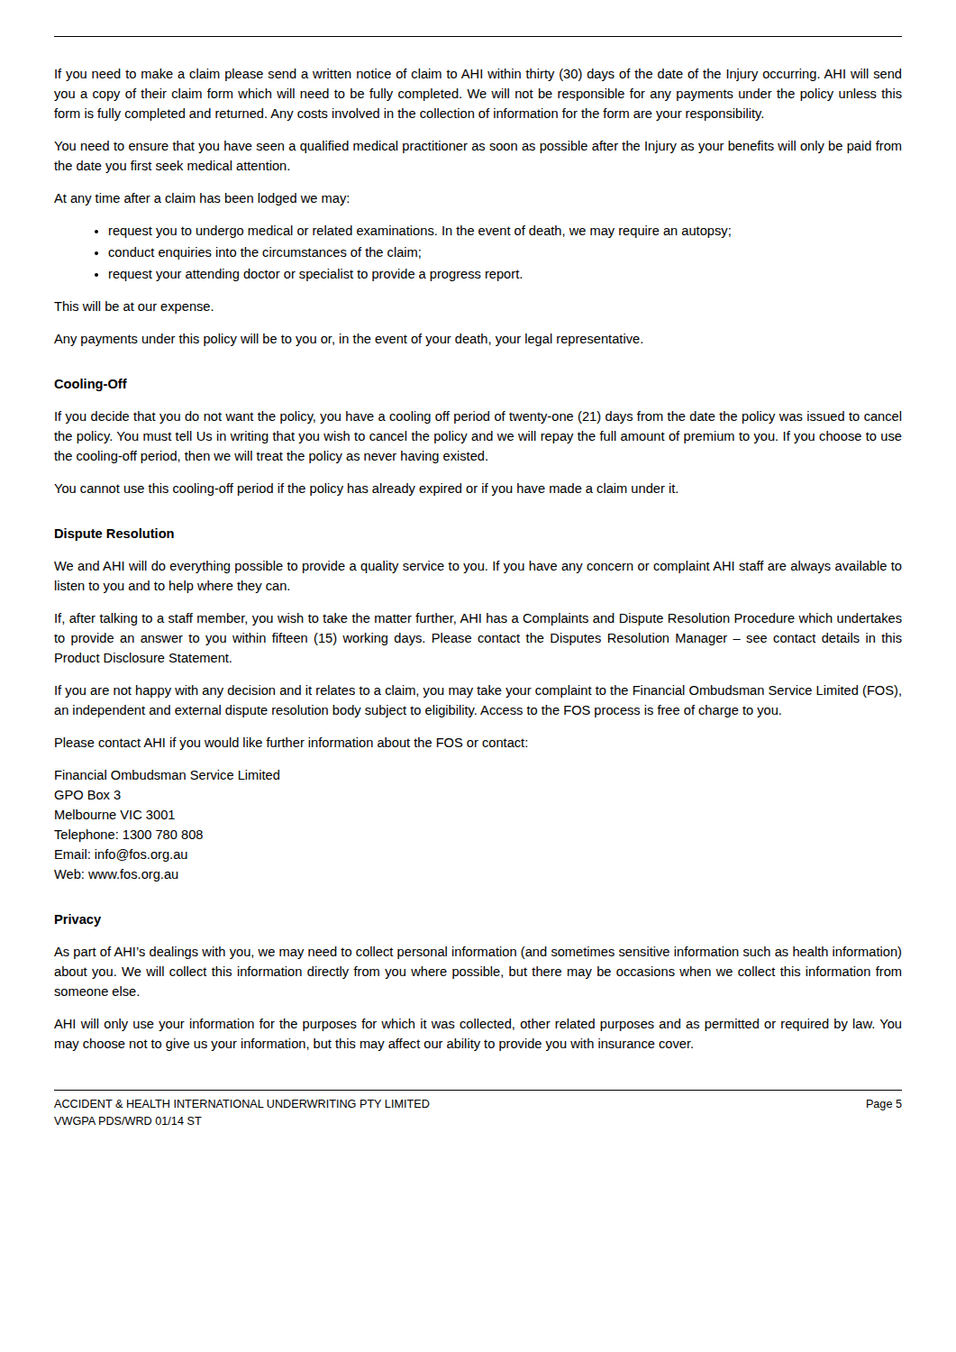If you need to make a claim please send a written notice of claim to AHI within thirty (30) days of the date of the Injury occurring. AHI will send you a copy of their claim form which will need to be fully completed. We will not be responsible for any payments under the policy unless this form is fully completed and returned. Any costs involved in the collection of information for the form are your responsibility.
You need to ensure that you have seen a qualified medical practitioner as soon as possible after the Injury as your benefits will only be paid from the date you first seek medical attention.
At any time after a claim has been lodged we may:
request you to undergo medical or related examinations. In the event of death, we may require an autopsy;
conduct enquiries into the circumstances of the claim;
request your attending doctor or specialist to provide a progress report.
This will be at our expense.
Any payments under this policy will be to you or, in the event of your death, your legal representative.
Cooling-Off
If you decide that you do not want the policy, you have a cooling off period of twenty-one (21) days from the date the policy was issued to cancel the policy. You must tell Us in writing that you wish to cancel the policy and we will repay the full amount of premium to you. If you choose to use the cooling-off period, then we will treat the policy as never having existed.
You cannot use this cooling-off period if the policy has already expired or if you have made a claim under it.
Dispute Resolution
We and AHI will do everything possible to provide a quality service to you. If you have any concern or complaint AHI staff are always available to listen to you and to help where they can.
If, after talking to a staff member, you wish to take the matter further, AHI has a Complaints and Dispute Resolution Procedure which undertakes to provide an answer to you within fifteen (15) working days. Please contact the Disputes Resolution Manager – see contact details in this Product Disclosure Statement.
If you are not happy with any decision and it relates to a claim, you may take your complaint to the Financial Ombudsman Service Limited (FOS), an independent and external dispute resolution body subject to eligibility. Access to the FOS process is free of charge to you.
Please contact AHI if you would like further information about the FOS or contact:
Financial Ombudsman Service Limited
GPO Box 3
Melbourne VIC 3001
Telephone: 1300 780 808
Email: info@fos.org.au
Web: www.fos.org.au
Privacy
As part of AHI’s dealings with you, we may need to collect personal information (and sometimes sensitive information such as health information) about you. We will collect this information directly from you where possible, but there may be occasions when we collect this information from someone else.
AHI will only use your information for the purposes for which it was collected, other related purposes and as permitted or required by law. You may choose not to give us your information, but this may affect our ability to provide you with insurance cover.
ACCIDENT & HEALTH INTERNATIONAL UNDERWRITING PTY LIMITED
VWGPA PDS/WRD 01/14 ST
Page 5